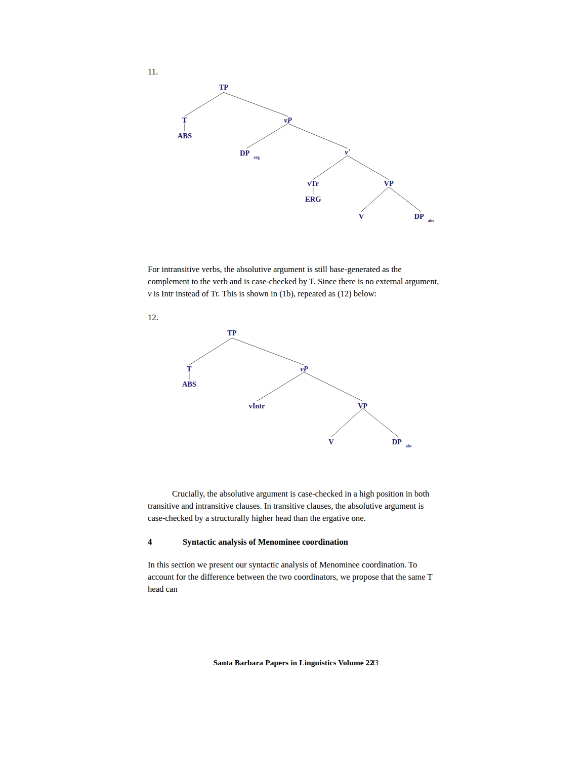11.
For intransitive verbs, the absolutive argument is still base-generated as the complement to the verb and is case-checked by T. Since there is no external argument, v is Intr instead of Tr. This is shown in (1b), repeated as (12) below:
12.
Crucially, the absolutive argument is case-checked in a high position in both transitive and intransitive clauses. In transitive clauses, the absolutive argument is case-checked by a structurally higher head than the ergative one.
4 Syntactic analysis of Menominee coordination
In this section we present our syntactic analysis of Menominee coordination. To account for the difference between the two coordinators, we propose that the same T head can
Santa Barbara Papers in Linguistics Volume 22 43